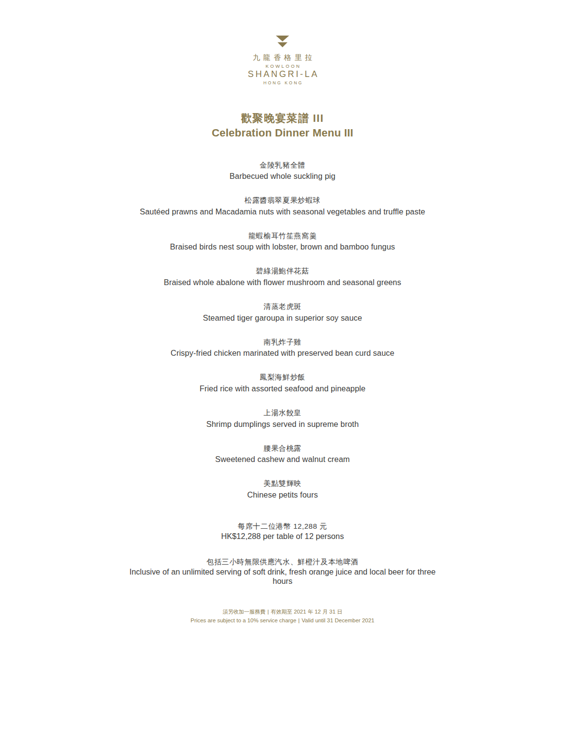九龍香格里拉
KOWLOON
SHANGRI-LA
HONG KONG
歡聚晚宴菜譜 III
Celebration Dinner Menu III
金陵乳豬全體
Barbecued whole suckling pig
松露醬翡翠夏果炒蝦球
Sautéed prawns and Macadamia nuts with seasonal vegetables and truffle paste
龍蝦榆耳竹笙燕窩羹
Braised birds nest soup with lobster, brown and bamboo fungus
碧綠湯鮑伴花菇
Braised whole abalone with flower mushroom and seasonal greens
清蒸老虎斑
Steamed tiger garoupa in superior soy sauce
南乳炸子雞
Crispy-fried chicken marinated with preserved bean curd sauce
鳳梨海鮮炒飯
Fried rice with assorted seafood and pineapple
上湯水餃皇
Shrimp dumplings served in supreme broth
腰果合桃露
Sweetened cashew and walnut cream
美點雙輝映
Chinese petits fours
每席十二位港幣 12,288 元
HK$12,288 per table of 12 persons
包括三小時無限供應汽水、鮮橙汁及本地啤酒
Inclusive of an unlimited serving of soft drink, fresh orange juice and local beer for three hours
須另收加一服務費|有效期至 2021 年 12 月 31 日
Prices are subject to a 10% service charge|Valid until 31 December 2021